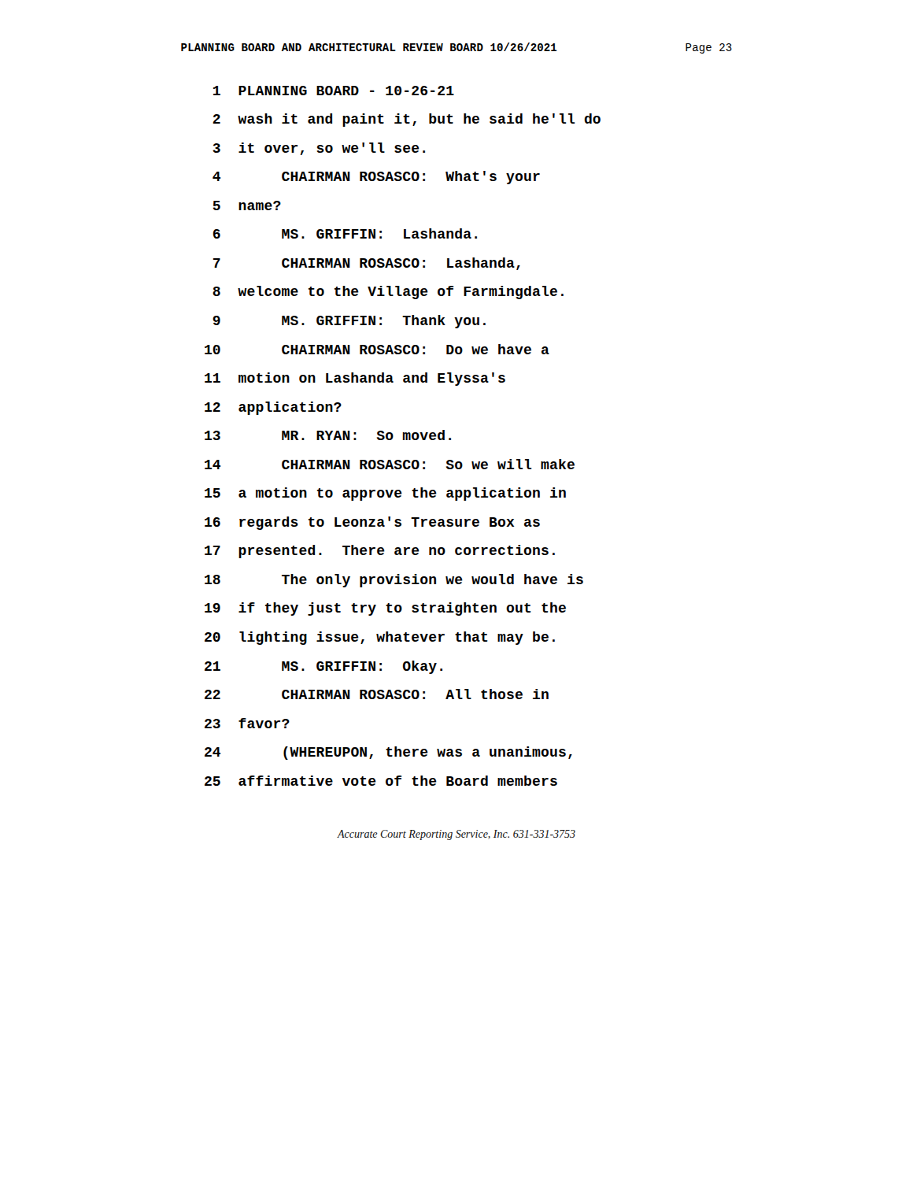PLANNING BOARD AND ARCHITECTURAL REVIEW BOARD 10/26/2021 Page 23
| 1 | PLANNING BOARD - 10-26-21 |
| 2 | wash it and paint it, but he said he'll do |
| 3 | it over, so we'll see. |
| 4 | CHAIRMAN ROSASCO: What's your |
| 5 | name? |
| 6 | MS. GRIFFIN: Lashanda. |
| 7 | CHAIRMAN ROSASCO: Lashanda, |
| 8 | welcome to the Village of Farmingdale. |
| 9 | MS. GRIFFIN: Thank you. |
| 10 | CHAIRMAN ROSASCO: Do we have a |
| 11 | motion on Lashanda and Elyssa's |
| 12 | application? |
| 13 | MR. RYAN: So moved. |
| 14 | CHAIRMAN ROSASCO: So we will make |
| 15 | a motion to approve the application in |
| 16 | regards to Leonza's Treasure Box as |
| 17 | presented. There are no corrections. |
| 18 | The only provision we would have is |
| 19 | if they just try to straighten out the |
| 20 | lighting issue, whatever that may be. |
| 21 | MS. GRIFFIN: Okay. |
| 22 | CHAIRMAN ROSASCO: All those in |
| 23 | favor? |
| 24 | (WHEREUPON, there was a unanimous, |
| 25 | affirmative vote of the Board members |
Accurate Court Reporting Service, Inc. 631-331-3753